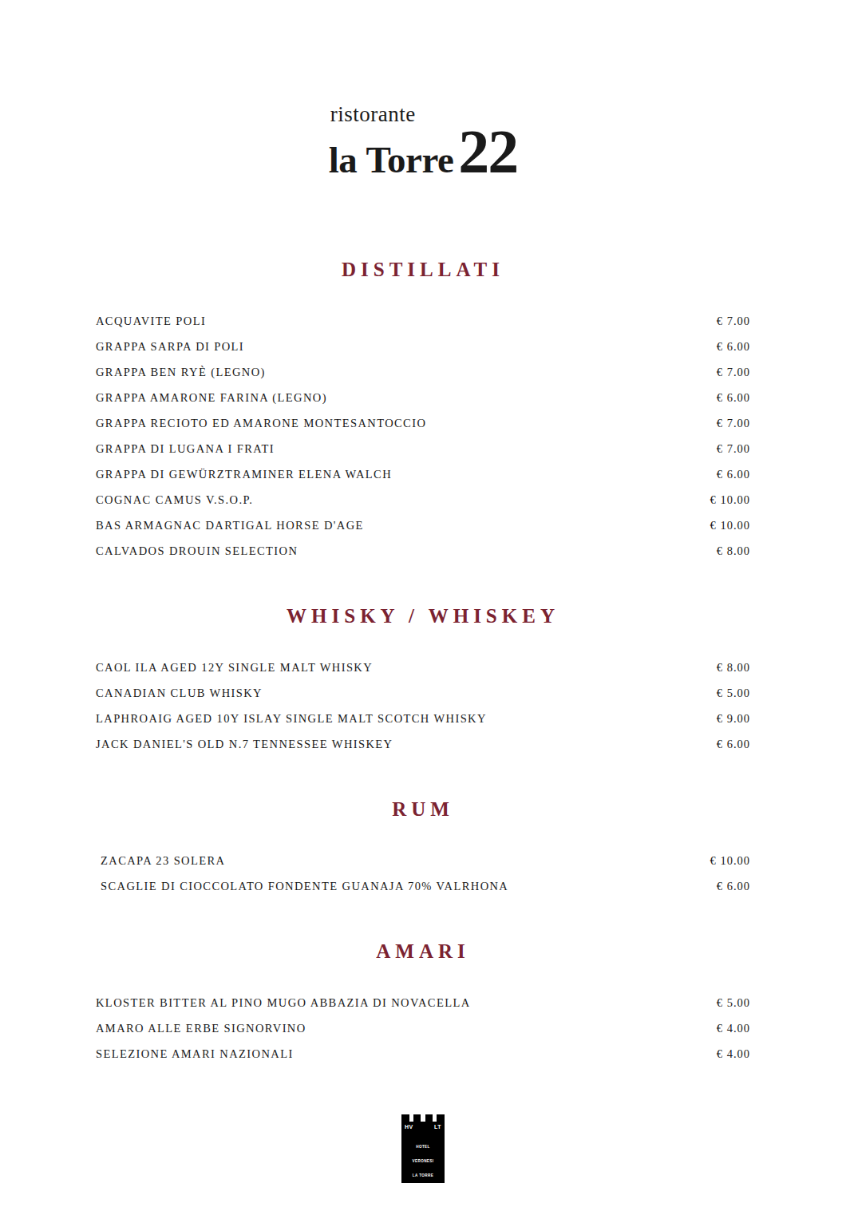ristorante la Torre 22
Distillati
Acquavite Poli € 7.00
Grappa Sarpa di Poli € 6.00
Grappa Ben Ryè (legno) € 7.00
Grappa Amarone Farina (legno) € 6.00
Grappa Recioto ed Amarone Montesantoccio € 7.00
Grappa di Lugana I Frati € 7.00
Grappa di Gewürztraminer Elena Walch € 6.00
Cognac Camus V.S.O.P. € 10.00
Bas Armagnac Dartigal Horse d'Age € 10.00
Calvados Drouin Selection € 8.00
Whisky / Whiskey
Caol Ila Aged 12y Single Malt Whisky € 8.00
Canadian Club Whisky € 5.00
Laphroaig Aged 10y Islay Single Malt Scotch Whisky € 9.00
Jack Daniel's Old N.7 Tennessee Whiskey € 6.00
Rum
Zacapa 23 Solera € 10.00
Scaglie di cioccolato fondente Guanaja 70% Valrhona € 6.00
Amari
Kloster Bitter al Pino Mugo Abbazia di Novacella € 5.00
Amaro alle Erbe Signorvino € 4.00
Selezione Amari Nazionali € 4.00
HV LT HOTEL
VERONESI
LA TORRE